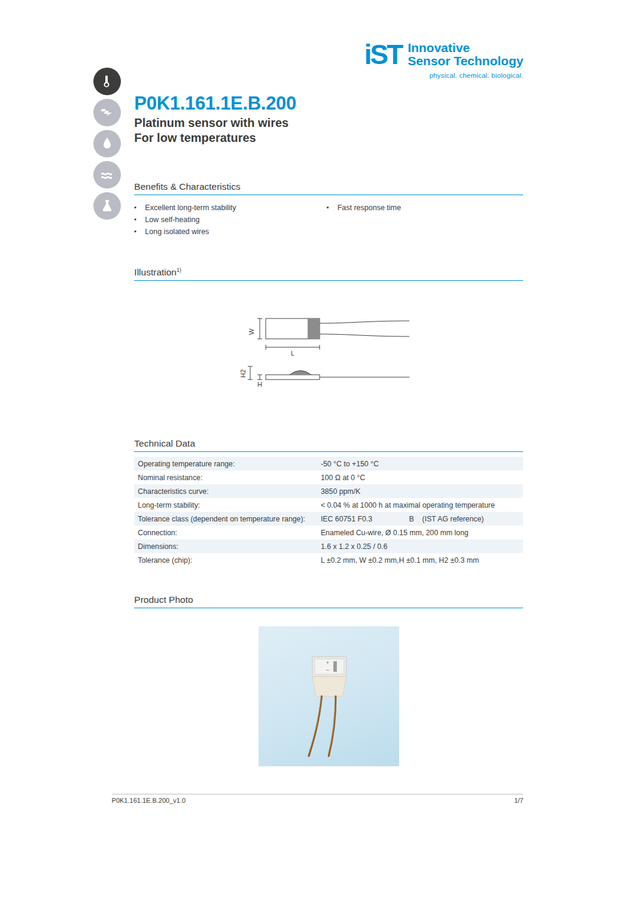iST
Innovative Sensor Technology
physical. chemical. biological.
P0K1.161.1E.B.200
Platinum sensor with wires
For low temperatures
Benefits & Characteristics
Excellent long-term stability
Low self-heating
Long isolated wires
Fast response time
Illustration1)
W L H H2
Technical Data
| Operating temperature range: | -50 °C to +150 °C |
| Nominal resistance: | 100 Ω at 0 °C |
| Characteristics curve: | 3850 ppm/K |
| Long-term stability: | < 0.04 % at 1000 h at maximal operating temperature |
| Tolerance class (dependent on temperature range): | IEC 60751 F0.3 B (IST AG reference) |
| Connection: | Enameled Cu-wire, Ø 0.15 mm, 200 mm long |
| Dimensions: | 1.6 x 1.2 x 0.25 / 0.6 |
| Tolerance (chip): | L ±0.2 mm, W ±0.2 mm,H ±0.1 mm, H2 ±0.3 mm |
Product Photo
+ –
P0K1.161.1E.B.200_v1.0 1/7